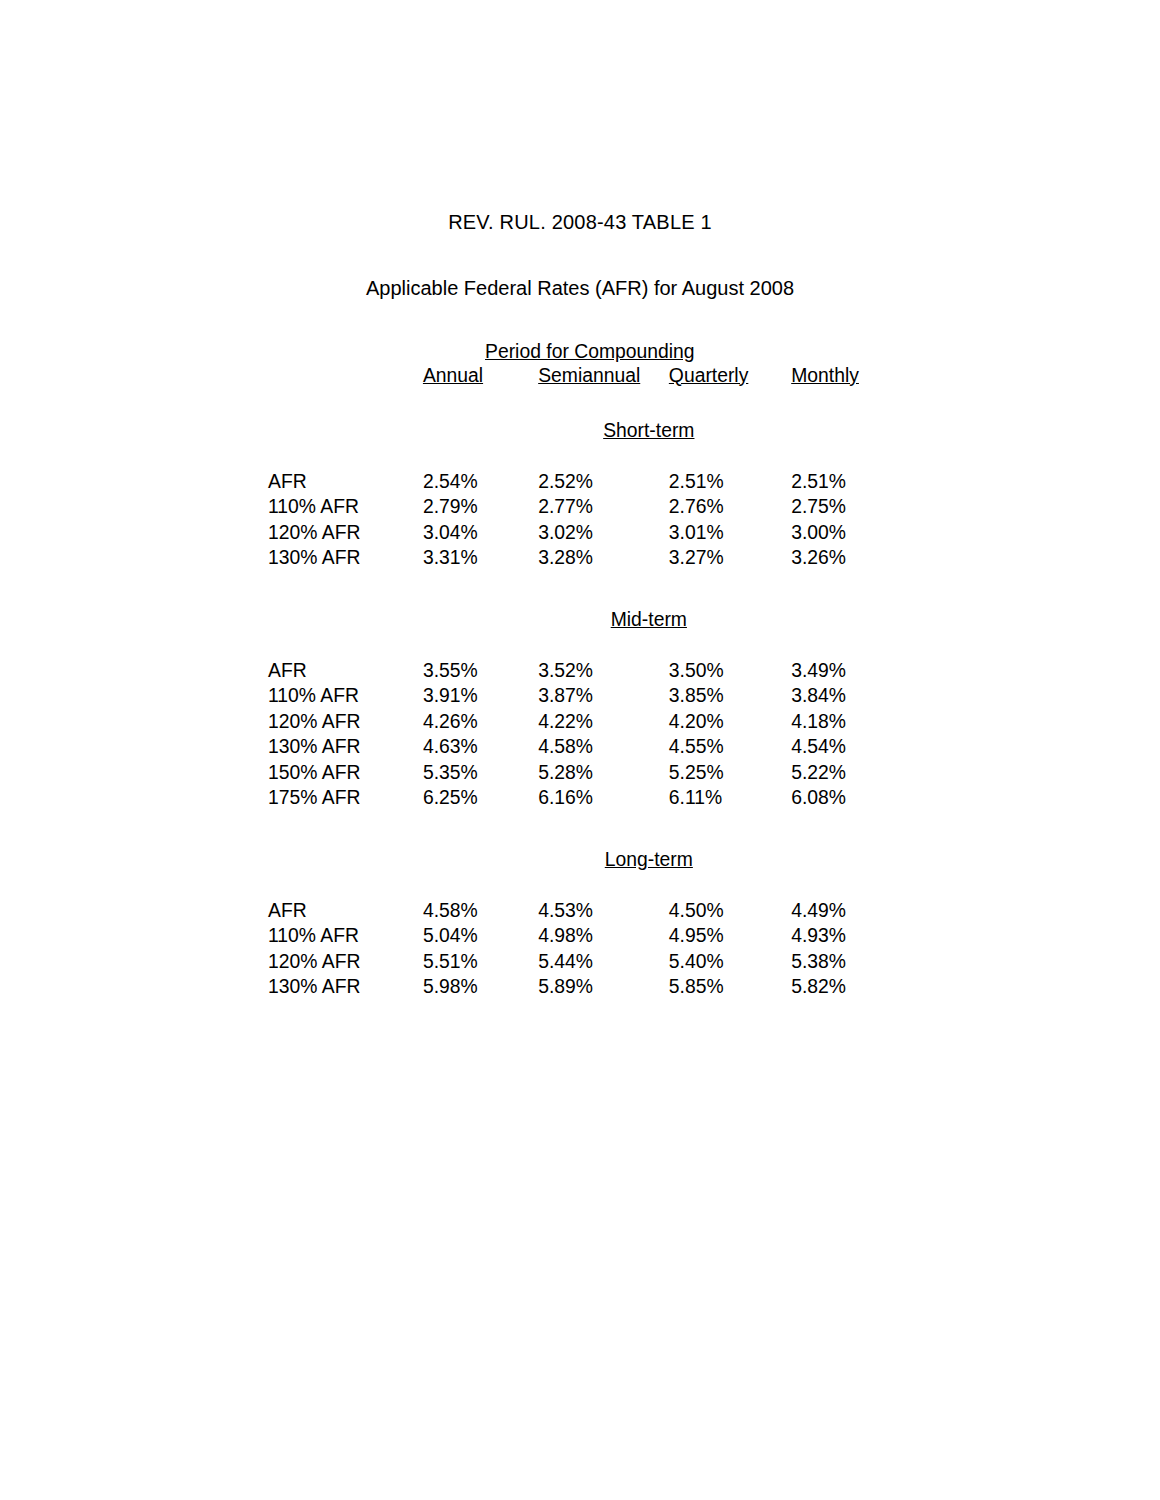REV. RUL. 2008-43 TABLE 1
Applicable Federal Rates (AFR) for August 2008
| | Period for Compounding | |
| | Annual | Semiannual | Quarterly | Monthly |
| | Short-term |
| AFR | 2.54% | 2.52% | 2.51% | 2.51% |
| 110% AFR | 2.79% | 2.77% | 2.76% | 2.75% |
| 120% AFR | 3.04% | 3.02% | 3.01% | 3.00% |
| 130% AFR | 3.31% | 3.28% | 3.27% | 3.26% |
| | Mid-term |
| AFR | 3.55% | 3.52% | 3.50% | 3.49% |
| 110% AFR | 3.91% | 3.87% | 3.85% | 3.84% |
| 120% AFR | 4.26% | 4.22% | 4.20% | 4.18% |
| 130% AFR | 4.63% | 4.58% | 4.55% | 4.54% |
| 150% AFR | 5.35% | 5.28% | 5.25% | 5.22% |
| 175% AFR | 6.25% | 6.16% | 6.11% | 6.08% |
| | Long-term |
| AFR | 4.58% | 4.53% | 4.50% | 4.49% |
| 110% AFR | 5.04% | 4.98% | 4.95% | 4.93% |
| 120% AFR | 5.51% | 5.44% | 5.40% | 5.38% |
| 130% AFR | 5.98% | 5.89% | 5.85% | 5.82% |